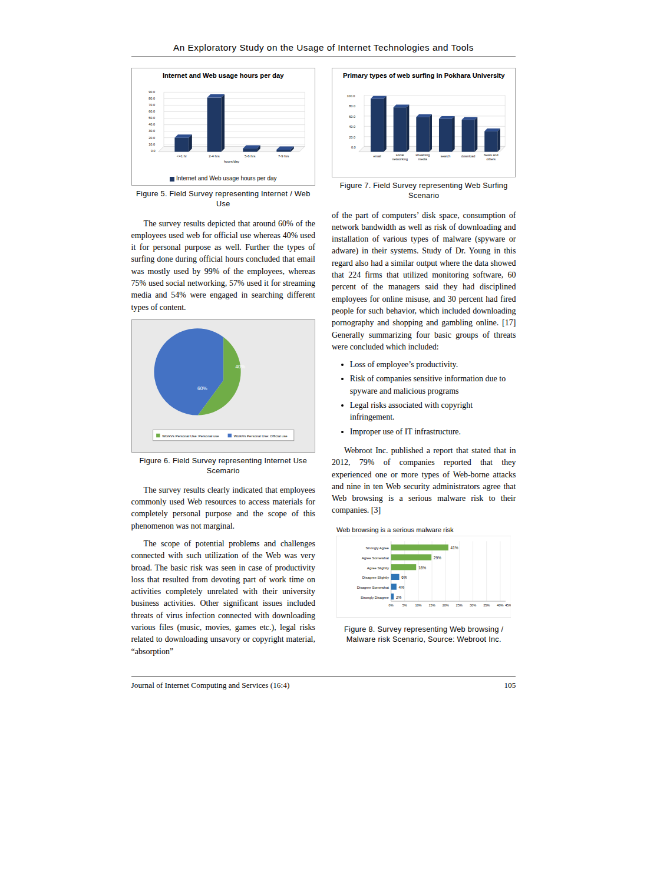An Exploratory Study on the Usage of Internet Technologies and Tools
Internet and Web usage hours per day
90.0 80.0 70.0 60.0 50.0 40.0 30.0 20.0 10.0 0.0 <=1 hr 2-4 hrs 5-6 hrs 7-9 hrs hours/day
Internet and Web usage hours per day
Figure 5. Field Survey representing Internet / Web Use
The survey results depicted that around 60% of the employees used web for official use whereas 40% used it for personal purpose as well. Further the types of surfing done during official hours concluded that email was mostly used by 99% of the employees, whereas 75% used social networking, 57% used it for streaming media and 54% were engaged in searching different types of content.
60% 40% WorkVs Personal Use: Personal use WorkVs Personal Use: Official use
Figure 6. Field Survey representing Internet Use Scemario
The survey results clearly indicated that employees commonly used Web resources to access materials for completely personal purpose and the scope of this phenomenon was not marginal.
The scope of potential problems and challenges connected with such utilization of the Web was very broad. The basic risk was seen in case of productivity loss that resulted from devoting part of work time on activities completely unrelated with their university business activities. Other significant issues included threats of virus infection connected with downloading various files (music, movies, games etc.), legal risks related to downloading unsavory or copyright material, “absorption”
Primary types of web surfing in Pokhara University
100.0 80.0 60.0 40.0 20.0 0.0 email social networking streaming media search download News and others
Figure 7. Field Survey representing Web Surfing Scenario
of the part of computers’ disk space, consumption of network bandwidth as well as risk of downloading and installation of various types of malware (spyware or adware) in their systems. Study of Dr. Young in this regard also had a similar output where the data showed that 224 firms that utilized monitoring software, 60 percent of the managers said they had disciplined employees for online misuse, and 30 percent had fired people for such behavior, which included downloading pornography and shopping and gambling online. [17] Generally summarizing four basic groups of threats were concluded which included:
Loss of employee’s productivity.
Risk of companies sensitive information due to spyware and malicious programs
Legal risks associated with copyright infringement.
Improper use of IT infrastructure.
Webroot Inc. published a report that stated that in 2012, 79% of companies reported that they experienced one or more types of Web-borne attacks and nine in ten Web security administrators agree that Web browsing is a serious malware risk to their companies. [3]
Web browsing is a serious malware risk
41% 29% 18% 6% 4% 2% Strongly Agree Agree Somewhat Agree Slightly Disagree Slightly Disagree Somewhat Strongly Disagree 0% 5% 10% 15% 20% 25% 30% 35% 40% 45%
Figure 8. Survey representing Web browsing / Malware risk Scenario, Source: Webroot Inc.
Journal of Internet Computing and Services (16:4) 105